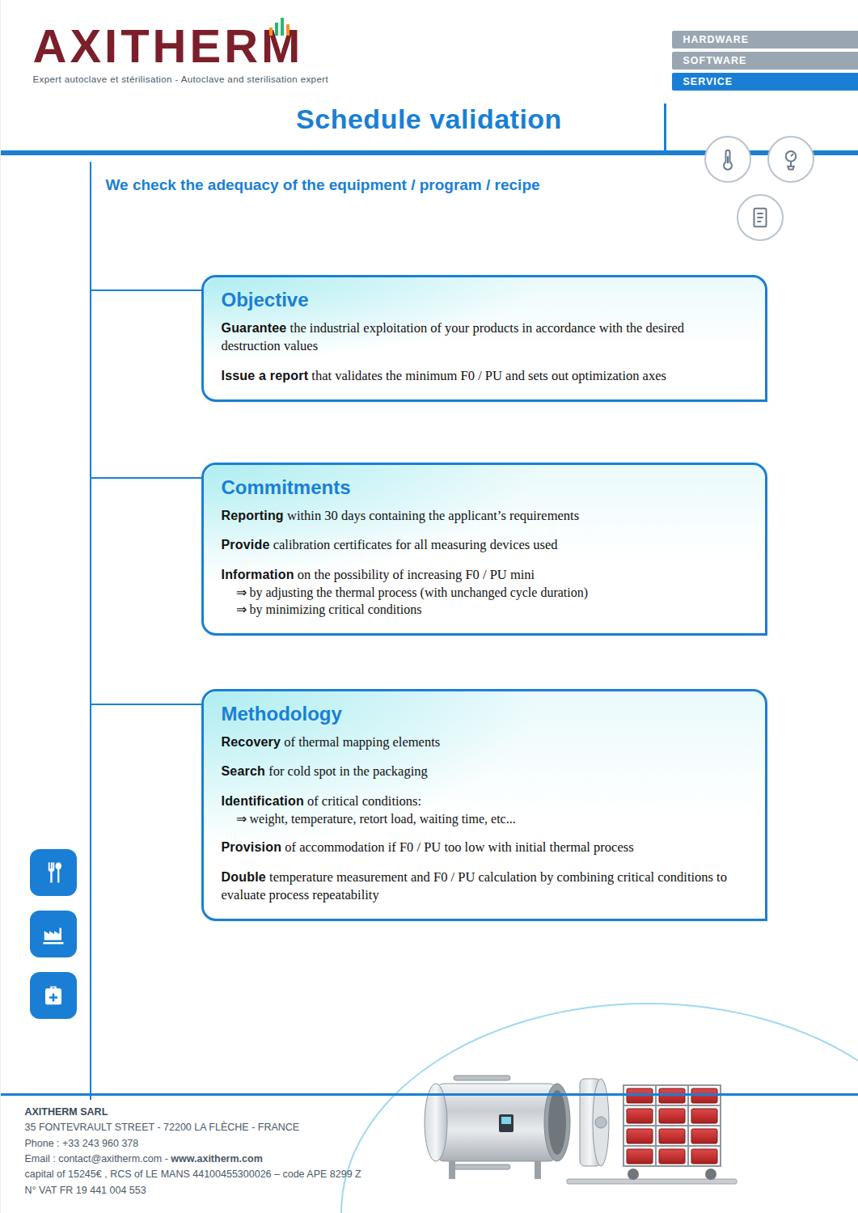AXITHERM
Expert autoclave et stérilisation - Autoclave and sterilisation expert
HARDWARE
SOFTWARE
SERVICE
Schedule validation
We check the adequacy of the equipment / program / recipe
Objective
Guarantee the industrial exploitation of your products in accordance with the desired destruction values
Issue a report that validates the minimum F0 / PU and sets out optimization axes
Commitments
Reporting within 30 days containing the applicant’s requirements
Provide calibration certificates for all measuring devices used
Information on the possibility of increasing F0 / PU mini ⇒ by adjusting the thermal process (with unchanged cycle duration) ⇒ by minimizing critical conditions
Methodology
Recovery of thermal mapping elements
Search for cold spot in the packaging
Identification of critical conditions: ⇒ weight, temperature, retort load, waiting time, etc...
Provision of accommodation if F0 / PU too low with initial thermal process
Double temperature measurement and F0 / PU calculation by combining critical conditions to evaluate process repeatability
AXITHERM SARL
35 FONTEVRAULT STREET - 72200 LA FLÈCHE - FRANCE
Phone : +33 243 960 378
Email : contact@axitherm.com - www.axitherm.com
capital of 15245€ , RCS of LE MANS 44100455300026 – code APE 8299 Z
N° VAT FR 19 441 004 553